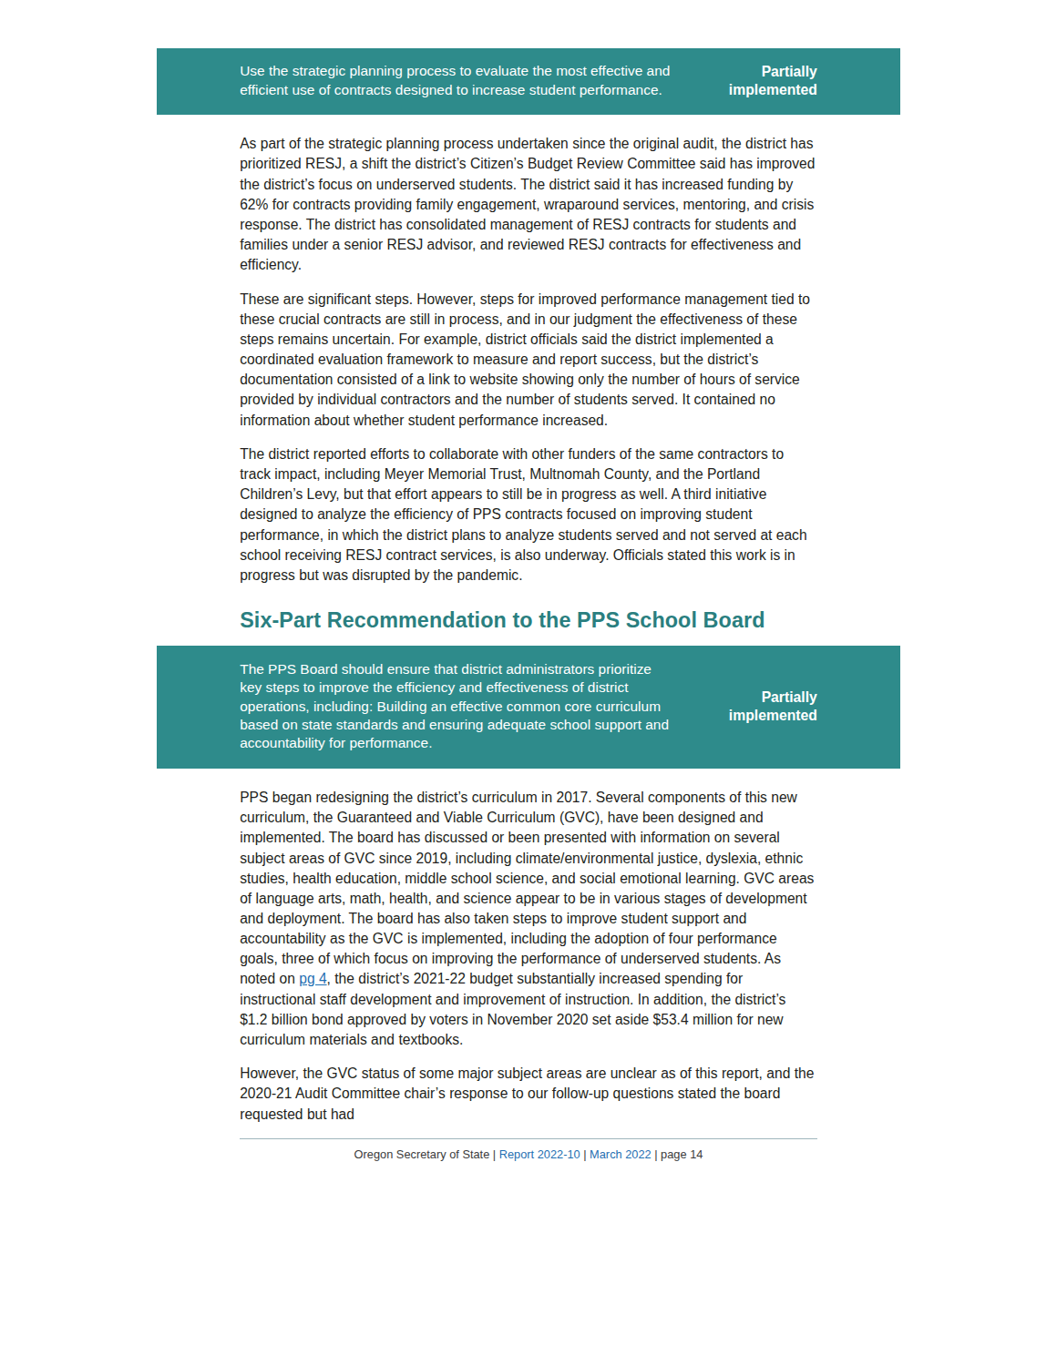Use the strategic planning process to evaluate the most effective and efficient use of contracts designed to increase student performance.
Partially
implemented
As part of the strategic planning process undertaken since the original audit, the district has prioritized RESJ, a shift the district’s Citizen’s Budget Review Committee said has improved the district’s focus on underserved students. The district said it has increased funding by 62% for contracts providing family engagement, wraparound services, mentoring, and crisis response. The district has consolidated management of RESJ contracts for students and families under a senior RESJ advisor, and reviewed RESJ contracts for effectiveness and efficiency.
These are significant steps. However, steps for improved performance management tied to these crucial contracts are still in process, and in our judgment the effectiveness of these steps remains uncertain. For example, district officials said the district implemented a coordinated evaluation framework to measure and report success, but the district’s documentation consisted of a link to website showing only the number of hours of service provided by individual contractors and the number of students served. It contained no information about whether student performance increased.
The district reported efforts to collaborate with other funders of the same contractors to track impact, including Meyer Memorial Trust, Multnomah County, and the Portland Children’s Levy, but that effort appears to still be in progress as well. A third initiative designed to analyze the efficiency of PPS contracts focused on improving student performance, in which the district plans to analyze students served and not served at each school receiving RESJ contract services, is also underway. Officials stated this work is in progress but was disrupted by the pandemic.
Six-Part Recommendation to the PPS School Board
The PPS Board should ensure that district administrators prioritize key steps to improve the efficiency and effectiveness of district operations, including: Building an effective common core curriculum based on state standards and ensuring adequate school support and accountability for performance.
Partially
implemented
PPS began redesigning the district’s curriculum in 2017. Several components of this new curriculum, the Guaranteed and Viable Curriculum (GVC), have been designed and implemented. The board has discussed or been presented with information on several subject areas of GVC since 2019, including climate/environmental justice, dyslexia, ethnic studies, health education, middle school science, and social emotional learning. GVC areas of language arts, math, health, and science appear to be in various stages of development and deployment. The board has also taken steps to improve student support and accountability as the GVC is implemented, including the adoption of four performance goals, three of which focus on improving the performance of underserved students. As noted on pg 4, the district’s 2021-22 budget substantially increased spending for instructional staff development and improvement of instruction. In addition, the district’s $1.2 billion bond approved by voters in November 2020 set aside $53.4 million for new curriculum materials and textbooks.
However, the GVC status of some major subject areas are unclear as of this report, and the 2020-21 Audit Committee chair’s response to our follow-up questions stated the board requested but had
Oregon Secretary of State | Report 2022-10 | March 2022 | page 14